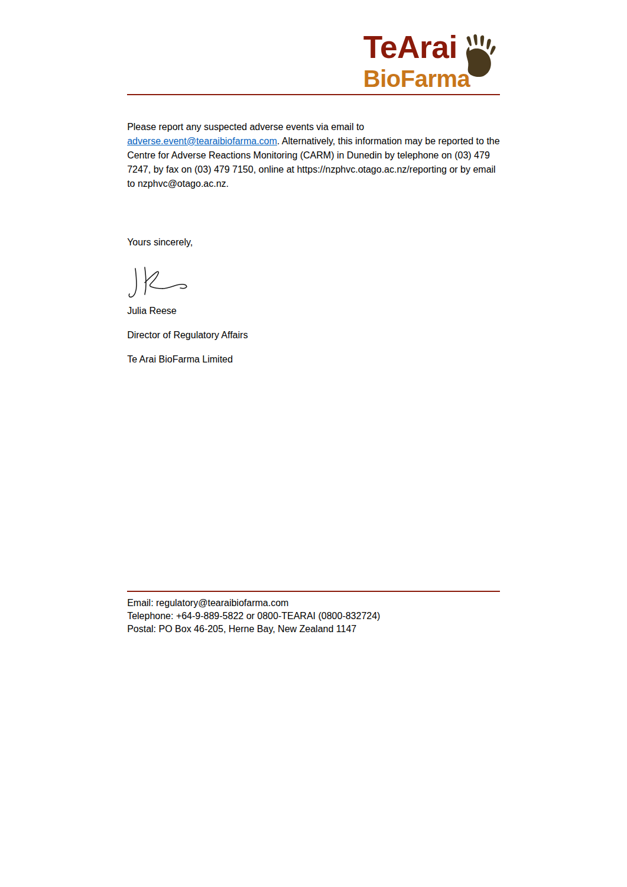Te Arai
BioFarma
Please report any suspected adverse events via email to adverse.event@tearaibiofarma.com. Alternatively, this information may be reported to the Centre for Adverse Reactions Monitoring (CARM) in Dunedin by telephone on (03) 479 7247, by fax on (03) 479 7150, online at https://nzphvc.otago.ac.nz/reporting or by email to nzphvc@otago.ac.nz.
Yours sincerely,
Julia Reese
Director of Regulatory Affairs
Te Arai BioFarma Limited
Email: regulatory@tearaibiofarma.com
Telephone: +64-9-889-5822 or 0800-TEARAI (0800-832724)
Postal: PO Box 46-205, Herne Bay, New Zealand 1147